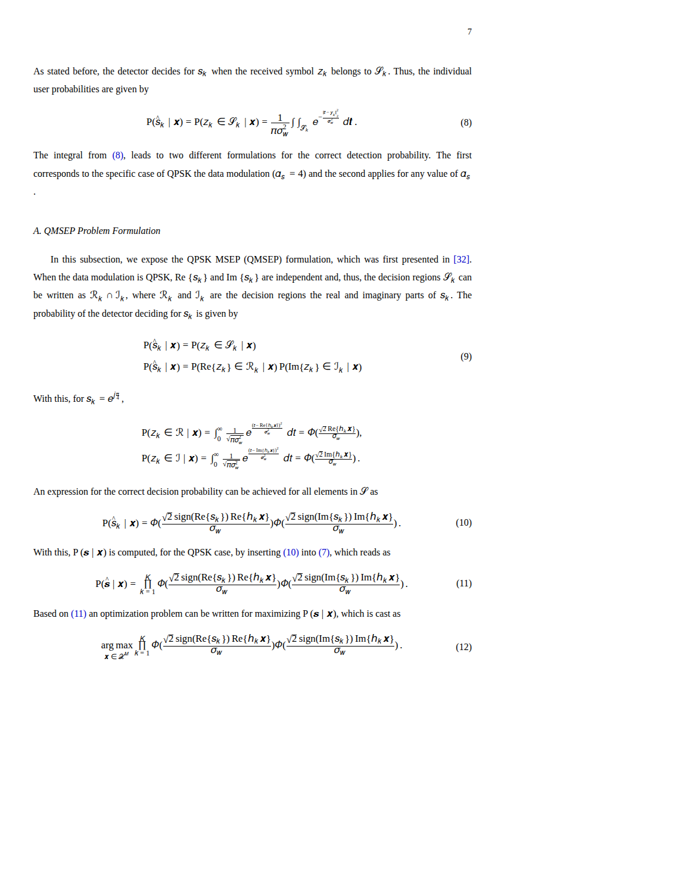7
As stated before, the detector decides for sk when the received symbol zk belongs to 𝒮k. Thus, the individual user probabilities are given by
P (s^k|𝒙) = P (zk∈𝒮k|𝒙) = 1πσw2 ∫ ∫𝒮k e−‖t−yk‖22σw2 d𝒕. (8)
The integral from (8), leads to two different formulations for the correct detection probability. The first corresponds to the specific case of QPSK the data modulation (αs=4) and the second applies for any value of αs.
A. QMSEP Problem Formulation
In this subsection, we expose the QPSK MSEP (QMSEP) formulation, which was first presented in [32]. When the data modulation is QPSK, Re {sk} and Im {sk} are independent and, thus, the decision regions 𝒮k can be written as ℛk∩ℐk, where ℛk and ℐk are the decision regions the real and imaginary parts of sk. The probability of the detector deciding for sk is given by
P(s^k|𝒙) = P(zk∈𝒮k|𝒙) P(s^k|𝒙) = P(Re{zk}∈ℛk|𝒙) P(Im{zk}∈ℐk|𝒙) (9)
With this, for sk=ejπ4,
P(zk∈ℛ|𝒙) = ∫0∞ 1πσw2 e(t−Re{hk𝒙})2σw2 dt = Φ ( 2Re{hk𝒙}σw ) , P(zk∈ℐ|𝒙) = ∫0∞ 1πσw2 e(t−Im{hk𝒙})2σw2 dt = Φ ( 2Im{hk𝒙}σw ) .
An expression for the correct decision probability can be achieved for all elements in 𝒮 as
P(s^k|𝒙) = Φ ( 2sign(Re{sk})Re{hk𝒙} σw ) Φ ( 2sign(Im{sk})Im{hk𝒙} σw ) . (10)
With this, P (𝒔|𝒙) is computed, for the QPSK case, by inserting (10) into (7), which reads as
P(𝒔^|𝒙) = ∏k=1K Φ ( 2sign(Re{sk})Re{hk𝒙} σw ) Φ ( 2sign(Im{sk})Im{hk𝒙} σw ) . (11)
Based on (11) an optimization problem can be written for maximizing P (𝒔|𝒙), which is cast as
argmax 𝒙∈𝒳M ∏k=1K Φ ( 2sign(Re{sk})Re{hk𝒙} σw ) Φ ( 2sign(Im{sk})Im{hk𝒙} σw ) . (12)